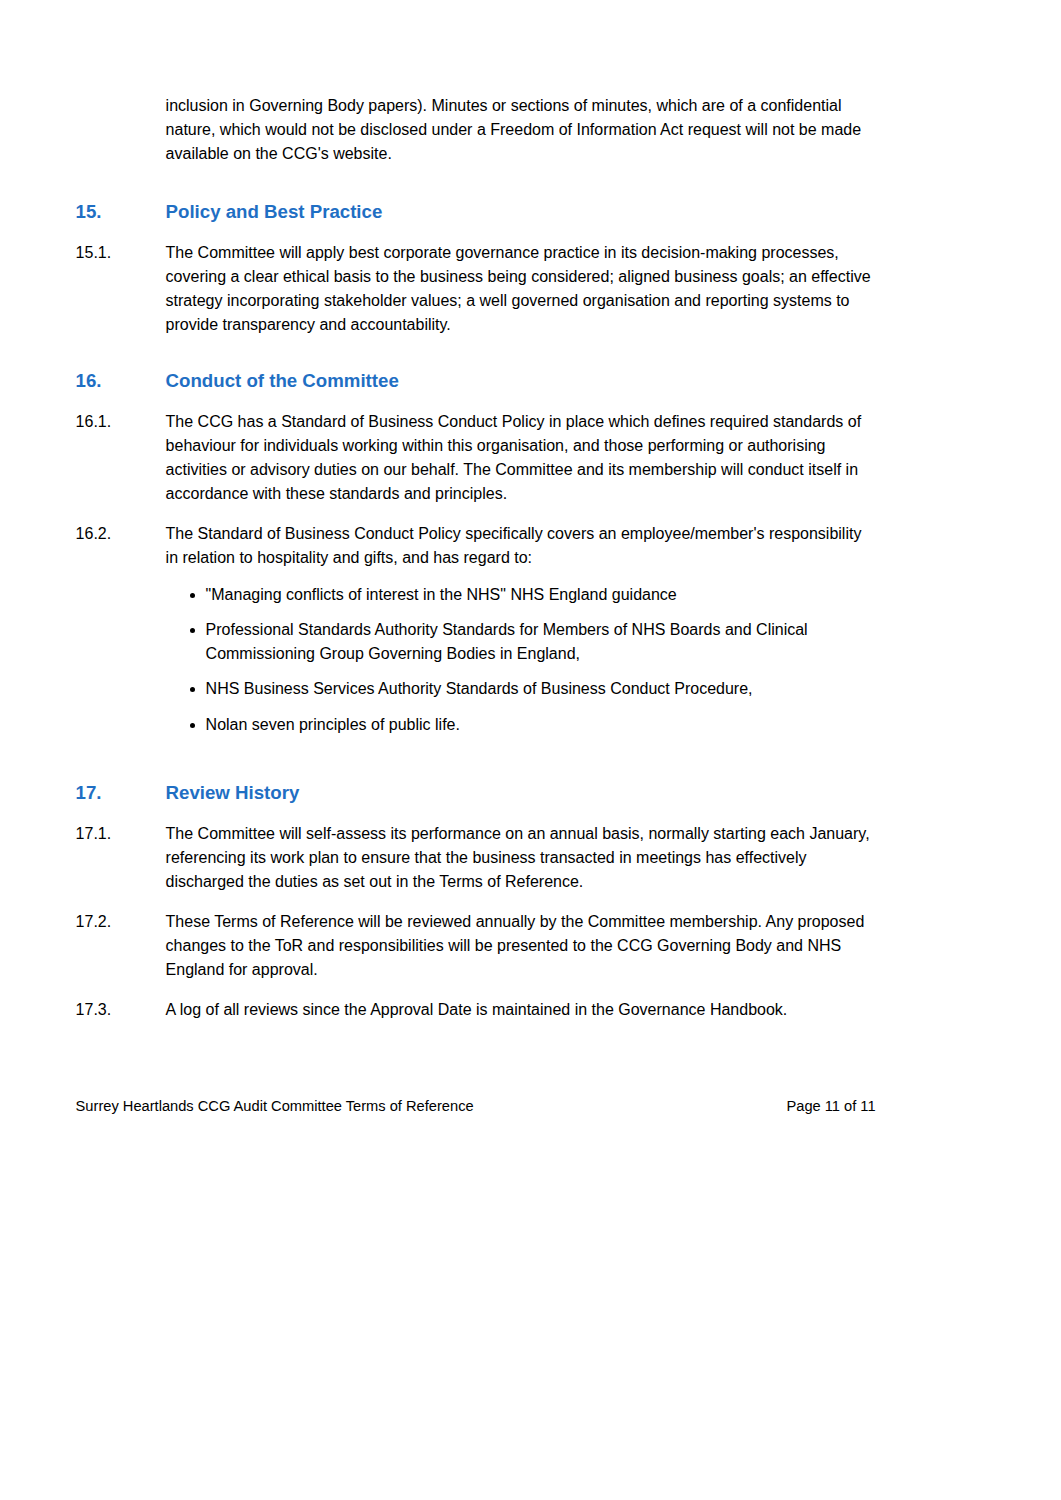inclusion in Governing Body papers). Minutes or sections of minutes, which are of a confidential nature, which would not be disclosed under a Freedom of Information Act request will not be made available on the CCG's website.
15. Policy and Best Practice
15.1. The Committee will apply best corporate governance practice in its decision-making processes, covering a clear ethical basis to the business being considered; aligned business goals; an effective strategy incorporating stakeholder values; a well governed organisation and reporting systems to provide transparency and accountability.
16. Conduct of the Committee
16.1. The CCG has a Standard of Business Conduct Policy in place which defines required standards of behaviour for individuals working within this organisation, and those performing or authorising activities or advisory duties on our behalf. The Committee and its membership will conduct itself in accordance with these standards and principles.
16.2. The Standard of Business Conduct Policy specifically covers an employee/member's responsibility in relation to hospitality and gifts, and has regard to:
"Managing conflicts of interest in the NHS" NHS England guidance
Professional Standards Authority Standards for Members of NHS Boards and Clinical Commissioning Group Governing Bodies in England,
NHS Business Services Authority Standards of Business Conduct Procedure,
Nolan seven principles of public life.
17. Review History
17.1. The Committee will self-assess its performance on an annual basis, normally starting each January, referencing its work plan to ensure that the business transacted in meetings has effectively discharged the duties as set out in the Terms of Reference.
17.2. These Terms of Reference will be reviewed annually by the Committee membership. Any proposed changes to the ToR and responsibilities will be presented to the CCG Governing Body and NHS England for approval.
17.3. A log of all reviews since the Approval Date is maintained in the Governance Handbook.
Surrey Heartlands CCG Audit Committee Terms of Reference Page 11 of 11